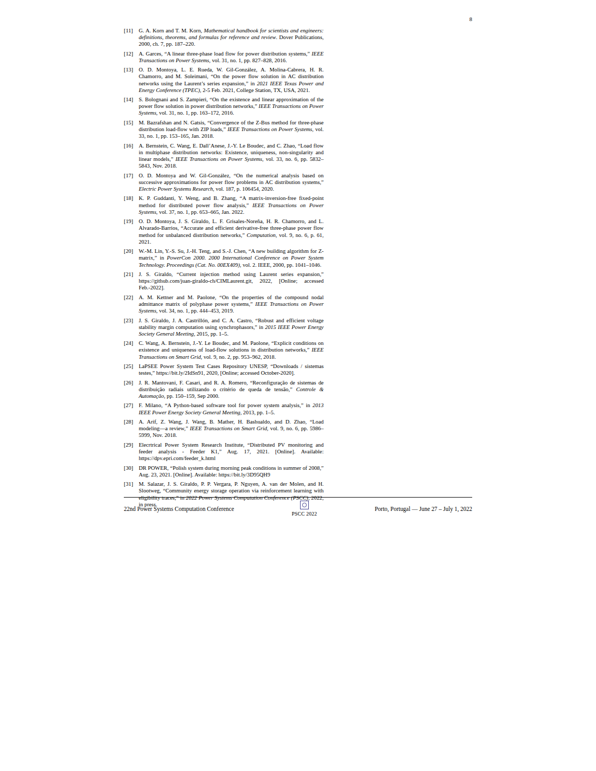8
[11] G. A. Korn and T. M. Korn, Mathematical handbook for scientists and engineers: definitions, theorems, and formulas for reference and review. Dover Publications, 2000, ch. 7, pp. 187–220.
[12] A. Garces, “A linear three-phase load flow for power distribution systems,” IEEE Transactions on Power Systems, vol. 31, no. 1, pp. 827–828, 2016.
[13] O. D. Montoya, L. E. Rueda, W. Gil-González, A. Molina-Cabrera, H. R. Chamorro, and M. Soleimani, “On the power flow solution in AC distribution networks using the Laurent’s series expansion,” in 2021 IEEE Texas Power and Energy Conference (TPEC), 2-5 Feb. 2021, College Station, TX, USA, 2021.
[14] S. Bolognani and S. Zampieri, “On the existence and linear approximation of the power flow solution in power distribution networks,” IEEE Transactions on Power Systems, vol. 31, no. 1, pp. 163–172, 2016.
[15] M. Bazrafshan and N. Gatsis, “Convergence of the Z-Bus method for three-phase distribution load-flow with ZIP loads,” IEEE Transactions on Power Systems, vol. 33, no. 1, pp. 153–165, Jan. 2018.
[16] A. Bernstein, C. Wang, E. Dall’Anese, J.-Y. Le Boudec, and C. Zhao, “Load flow in multiphase distribution networks: Existence, uniqueness, non-singularity and linear models,” IEEE Transactions on Power Systems, vol. 33, no. 6, pp. 5832–5843, Nov. 2018.
[17] O. D. Montoya and W. Gil-González, “On the numerical analysis based on successive approximations for power flow problems in AC distribution systems,” Electric Power Systems Research, vol. 187, p. 106454, 2020.
[18] K. P. Guddanti, Y. Weng, and B. Zhang, “A matrix-inversion-free fixed-point method for distributed power flow analysis,” IEEE Transactions on Power Systems, vol. 37, no. 1, pp. 653–665, Jan. 2022.
[19] O. D. Montoya, J. S. Giraldo, L. F. Grisales-Noreña, H. R. Chamorro, and L. Alvarado-Barrios, “Accurate and efficient derivative-free three-phase power flow method for unbalanced distribution networks,” Computation, vol. 9, no. 6, p. 61, 2021.
[20] W.-M. Lin, Y.-S. Su, J.-H. Teng, and S.-J. Chen, “A new building algorithm for Z-matrix,” in PowerCon 2000. 2000 International Conference on Power System Technology. Proceedings (Cat. No. 00EX409), vol. 2. IEEE, 2000, pp. 1041–1046.
[21] J. S. Giraldo, “Current injection method using Laurent series expansion,” https://github.com/juan-giraldo-ch/CIMLaurent.git, 2022, [Online; accessed Feb.-2022].
[22] A. M. Kettner and M. Paolone, “On the properties of the compound nodal admittance matrix of polyphase power systems,” IEEE Transactions on Power Systems, vol. 34, no. 1, pp. 444–453, 2019.
[23] J. S. Giraldo, J. A. Castrillón, and C. A. Castro, “Robust and efficient voltage stability margin computation using synchrophasors,” in 2015 IEEE Power Energy Society General Meeting, 2015, pp. 1–5.
[24] C. Wang, A. Bernstein, J.-Y. Le Boudec, and M. Paolone, “Explicit conditions on existence and uniqueness of load-flow solutions in distribution networks,” IEEE Transactions on Smart Grid, vol. 9, no. 2, pp. 953–962, 2018.
[25] LaPSEE Power System Test Cases Repository UNESP, “Downloads / sistemas testes,” https://bit.ly/2IdSn91, 2020, [Online; accessed October-2020].
[26] J. R. Mantovani, F. Casari, and R. A. Romero, “Reconfiguração de sistemas de distribuição radiais utilizando o critério de queda de tensão,” Controle & Automação, pp. 150–159, Sep 2000.
[27] F. Milano, “A Python-based software tool for power system analysis,” in 2013 IEEE Power Energy Society General Meeting, 2013, pp. 1–5.
[28] A. Arif, Z. Wang, J. Wang, B. Mather, H. Bashualdo, and D. Zhao, “Load modeling—a review,” IEEE Transactions on Smart Grid, vol. 9, no. 6, pp. 5986–5999, Nov. 2018.
[29] Elecrtrical Power System Research Institute, “Distributed PV monitoring and feeder analysis - Feeder K1,” Aug. 17, 2021. [Online]. Available: https://dpv.epri.com/feeder_k.html
[30] DR POWER, “Polish system during morning peak conditions in summer of 2008,” Aug. 23, 2021. [Online]. Available: https://bit.ly/3D95QH9
[31] M. Salazar, J. S. Giraldo, P. P. Vergara, P. Nguyen, A. van der Molen, and H. Slootweg, “Community energy storage operation via reinforcement learning with eligibility traces,” in 2022 Power Systems Computation Conference (PSCC), 2022, in press.
22nd Power Systems Computation Conference
PSCC 2022
Porto, Portugal — June 27 – July 1, 2022